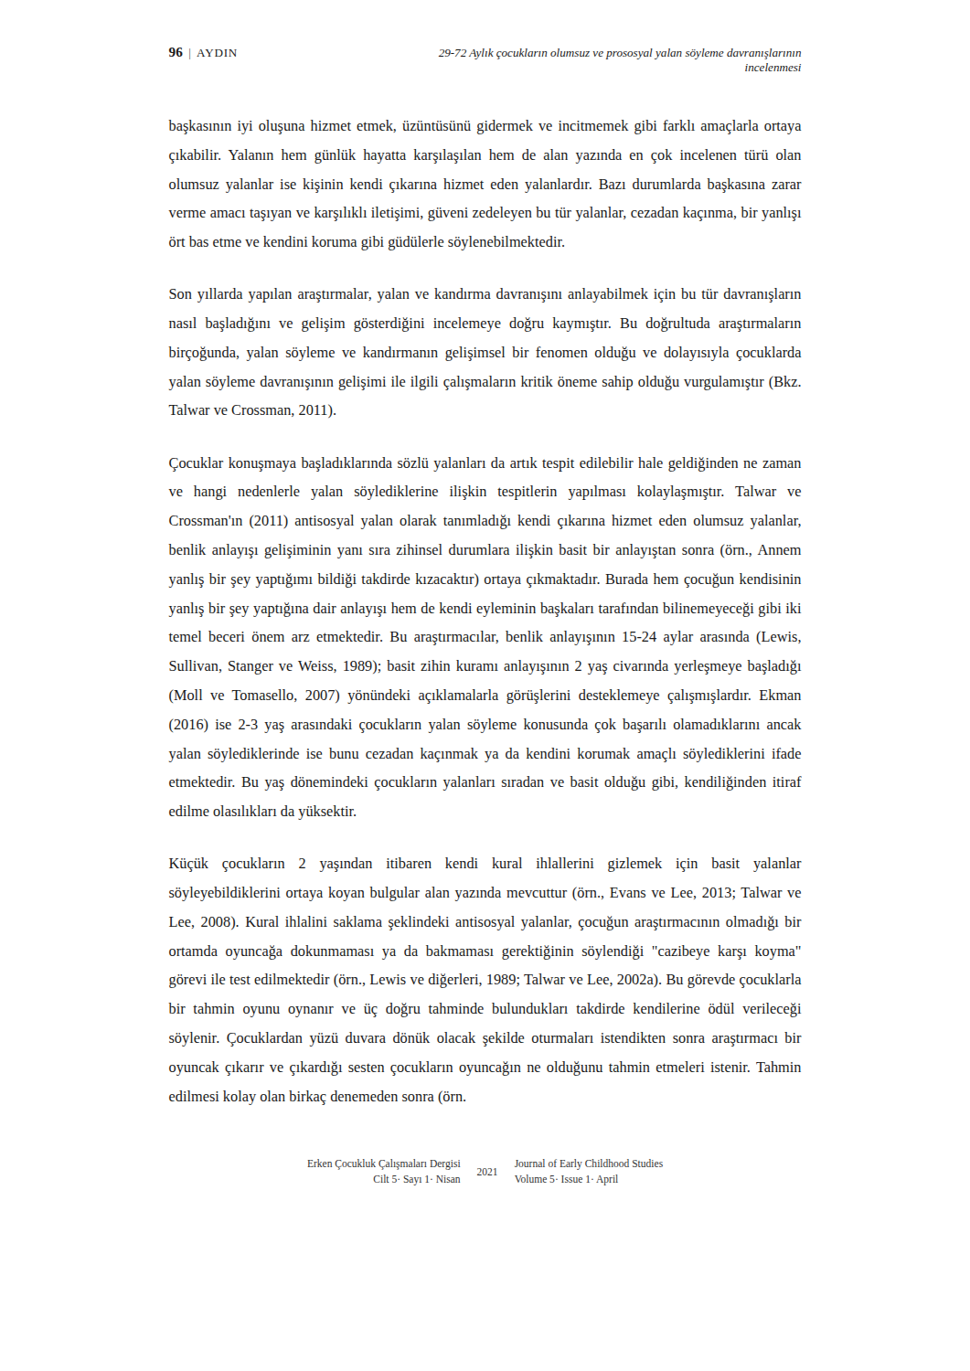96|AYDIN
29-72 Aylık çocukların olumsuz ve prososyal yalan söyleme davranışlarının incelenmesi
başkasının iyi oluşuna hizmet etmek, üzüntüsünü gidermek ve incitmemek gibi farklı amaçlarla ortaya çıkabilir. Yalanın hem günlük hayatta karşılaşılan hem de alan yazında en çok incelenen türü olan olumsuz yalanlar ise kişinin kendi çıkarına hizmet eden yalanlardır. Bazı durumlarda başkasına zarar verme amacı taşıyan ve karşılıklı iletişimi, güveni zedeleyen bu tür yalanlar, cezadan kaçınma, bir yanlışı ört bas etme ve kendini koruma gibi güdülerle söylenebilmektedir.
Son yıllarda yapılan araştırmalar, yalan ve kandırma davranışını anlayabilmek için bu tür davranışların nasıl başladığını ve gelişim gösterdiğini incelemeye doğru kaymıştır. Bu doğrultuda araştırmaların birçoğunda, yalan söyleme ve kandırmanın gelişimsel bir fenomen olduğu ve dolayısıyla çocuklarda yalan söyleme davranışının gelişimi ile ilgili çalışmaların kritik öneme sahip olduğu vurgulamıştır (Bkz. Talwar ve Crossman, 2011).
Çocuklar konuşmaya başladıklarında sözlü yalanları da artık tespit edilebilir hale geldiğinden ne zaman ve hangi nedenlerle yalan söylediklerine ilişkin tespitlerin yapılması kolaylaşmıştır. Talwar ve Crossman'ın (2011) antisosyal yalan olarak tanımladığı kendi çıkarına hizmet eden olumsuz yalanlar, benlik anlayışı gelişiminin yanı sıra zihinsel durumlara ilişkin basit bir anlayıştan sonra (örn., Annem yanlış bir şey yaptığımı bildiği takdirde kızacaktır) ortaya çıkmaktadır. Burada hem çocuğun kendisinin yanlış bir şey yaptığına dair anlayışı hem de kendi eyleminin başkaları tarafından bilinemeyeceği gibi iki temel beceri önem arz etmektedir. Bu araştırmacılar, benlik anlayışının 15-24 aylar arasında (Lewis, Sullivan, Stanger ve Weiss, 1989); basit zihin kuramı anlayışının 2 yaş civarında yerleşmeye başladığı (Moll ve Tomasello, 2007) yönündeki açıklamalarla görüşlerini desteklemeye çalışmışlardır. Ekman (2016) ise 2-3 yaş arasındaki çocukların yalan söyleme konusunda çok başarılı olamadıklarını ancak yalan söylediklerinde ise bunu cezadan kaçınmak ya da kendini korumak amaçlı söylediklerini ifade etmektedir. Bu yaş dönemindeki çocukların yalanları sıradan ve basit olduğu gibi, kendiliğinden itiraf edilme olasılıkları da yüksektir.
Küçük çocukların 2 yaşından itibaren kendi kural ihlallerini gizlemek için basit yalanlar söyleyebildiklerini ortaya koyan bulgular alan yazında mevcuttur (örn., Evans ve Lee, 2013; Talwar ve Lee, 2008). Kural ihlalini saklama şeklindeki antisosyal yalanlar, çocuğun araştırmacının olmadığı bir ortamda oyuncağa dokunmaması ya da bakmaması gerektiğinin söylendiği "cazibeye karşı koyma" görevi ile test edilmektedir (örn., Lewis ve diğerleri, 1989; Talwar ve Lee, 2002a). Bu görevde çocuklarla bir tahmin oyunu oynanır ve üç doğru tahminde bulundukları takdirde kendilerine ödül verileceği söylenir. Çocuklardan yüzü duvara dönük olacak şekilde oturmaları istendikten sonra araştırmacı bir oyuncak çıkarır ve çıkardığı sesten çocukların oyuncağın ne olduğunu tahmin etmeleri istenir. Tahmin edilmesi kolay olan birkaç denemeden sonra (örn.
Erken Çocukluk Çalışmaları Dergisi
Cilt 5· Sayı 1· Nisan
2021
Journal of Early Childhood Studies
Volume 5· Issue 1· April